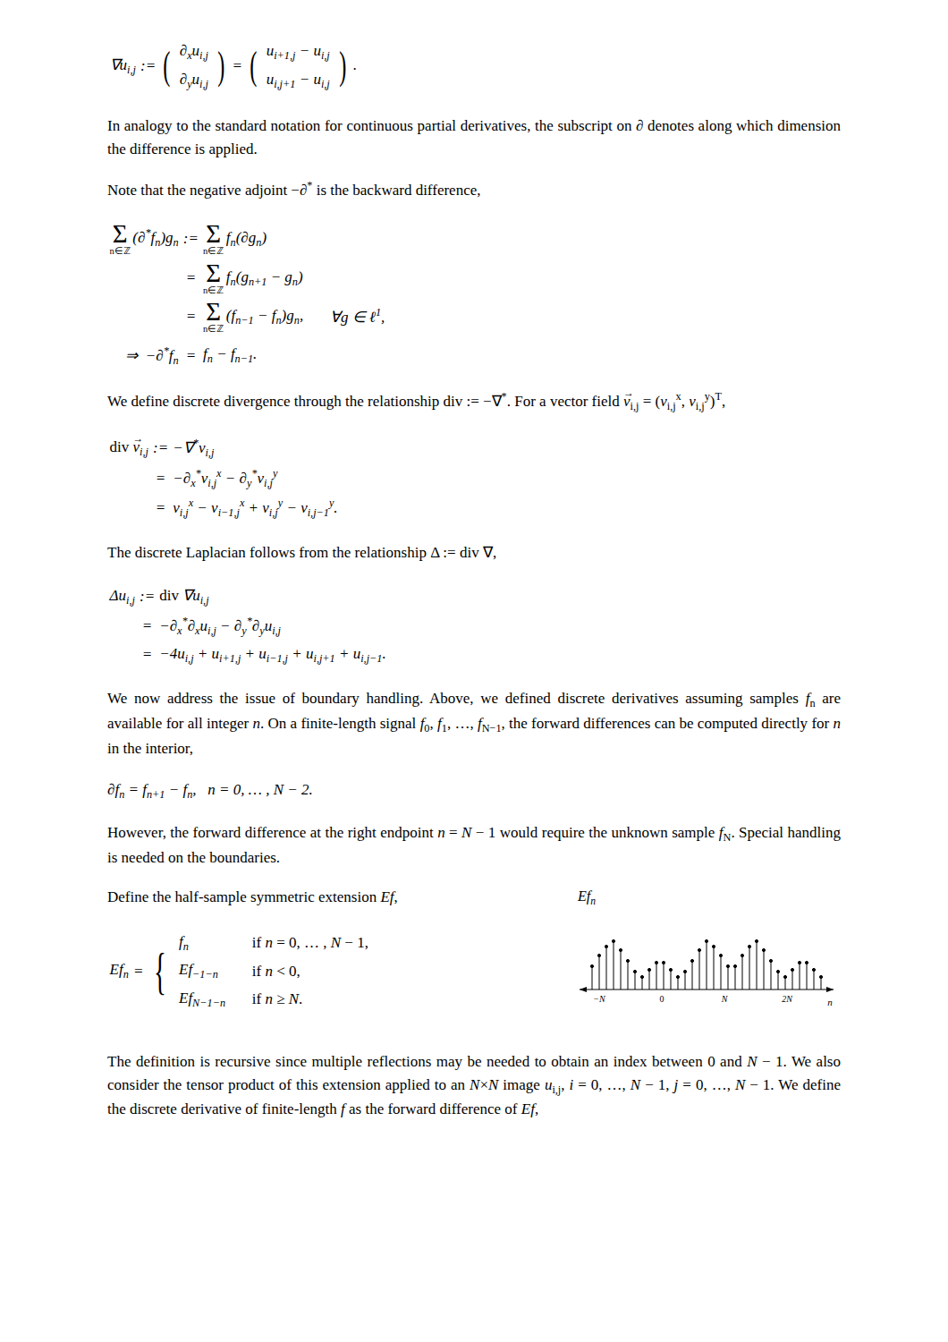| ∇ u i,j | := | ( / ∂ x u i,j / / ∂ y u i,j / ) | = | ( / u i+1,j − u i,j / / u i,j+1 − u i,j / ) . |
In analogy to the standard notation for continuous partial derivatives, the subscript on ∂ denotes along which dimension the difference is applied.
Note that the negative adjoint −∂* is the backward difference,
| Σ n∈ℤ (∂ * f n ) g n | := | Σ n∈ℤ f n (∂ g n ) | |
| | = | Σ n∈ℤ f n ( g n+1 − g n ) | |
| | = | Σ n∈ℤ ( f n−1 − f n ) g n , | ∀ g ∈ ℓ 1 , |
| ⇒ −∂ * f n | = | f n − f n−1 . | |
We define discrete divergence through the relationship div := −∇*. For a vector field vi,j = (vi,jx, vi,jy)T,
| div v i,j | := | −∇ * v i,j |
| | = | −∂ x * v i,j x − ∂ y * v i,j y |
| | = | v i,j x − v i−1,j x + v i,j y − v i,j−1 y . |
The discrete Laplacian follows from the relationship Δ := div ∇,
| Δ u i,j | := | div ∇ u i,j |
| | = | −∂ x * ∂ x u i,j − ∂ y * ∂ y u i,j |
| | = | −4 u i,j + u i+1,j + u i−1,j + u i,j+1 + u i,j−1 . |
We now address the issue of boundary handling. Above, we defined discrete derivatives assuming samples fn are available for all integer n. On a finite-length signal f0, f1, …, fN−1, the forward differences can be computed directly for n in the interior,
∂fn = fn+1 − fn, n = 0, … , N − 2.
However, the forward difference at the right endpoint n = N − 1 would require the unknown sample fN. Special handling is needed on the boundaries.
Efn
−N 0 N 2N n
Define the half-sample symmetric extension Ef,
| Ef n | = | { / f n / if n = 0, … , N − 1, / / Ef −1−n / if n < 0, / / Ef N−1−n / if n ≥ N . / |
The definition is recursive since multiple reflections may be needed to obtain an index between 0 and N − 1. We also consider the tensor product of this extension applied to an N×N image ui,j, i = 0, …, N − 1, j = 0, …, N − 1. We define the discrete derivative of finite-length f as the forward difference of Ef,